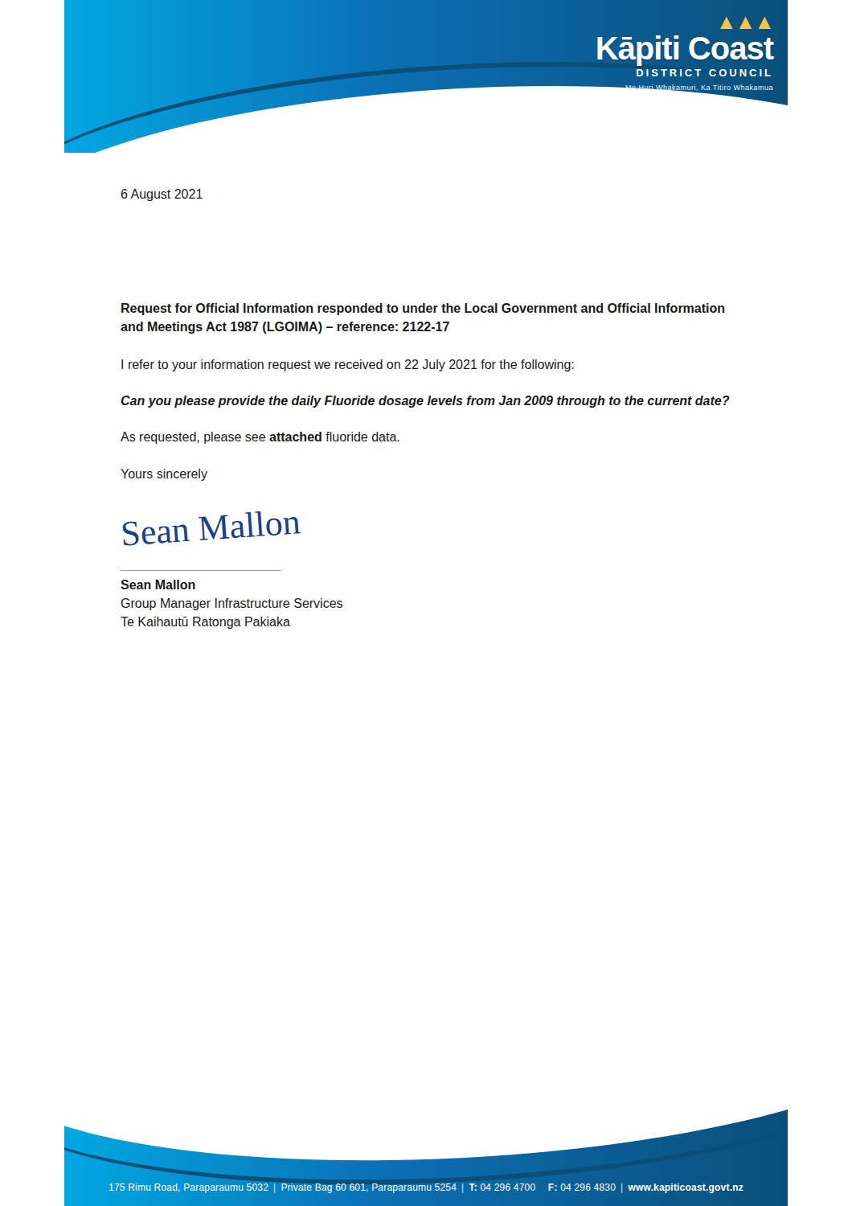▲▲▲
Kāpiti Coast
DISTRICT COUNCIL
Me Huri Whakamuri, Ka Titiro Whakamua
6 August 2021
Request for Official Information responded to under the Local Government and Official Information and Meetings Act 1987 (LGOIMA) – reference: 2122-17
I refer to your information request we received on 22 July 2021 for the following:
Can you please provide the daily Fluoride dosage levels from Jan 2009 through to the current date?
As requested, please see attached fluoride data.
Yours sincerely
Sean Mallon
Sean Mallon
Group Manager Infrastructure Services
Te Kaihautū Ratonga Pakiaka
175 Rimu Road, Paraparaumu 5032|Private Bag 60 601, Paraparaumu 5254|T: 04 296 4700 F: 04 296 4830|www.kapiticoast.govt.nz